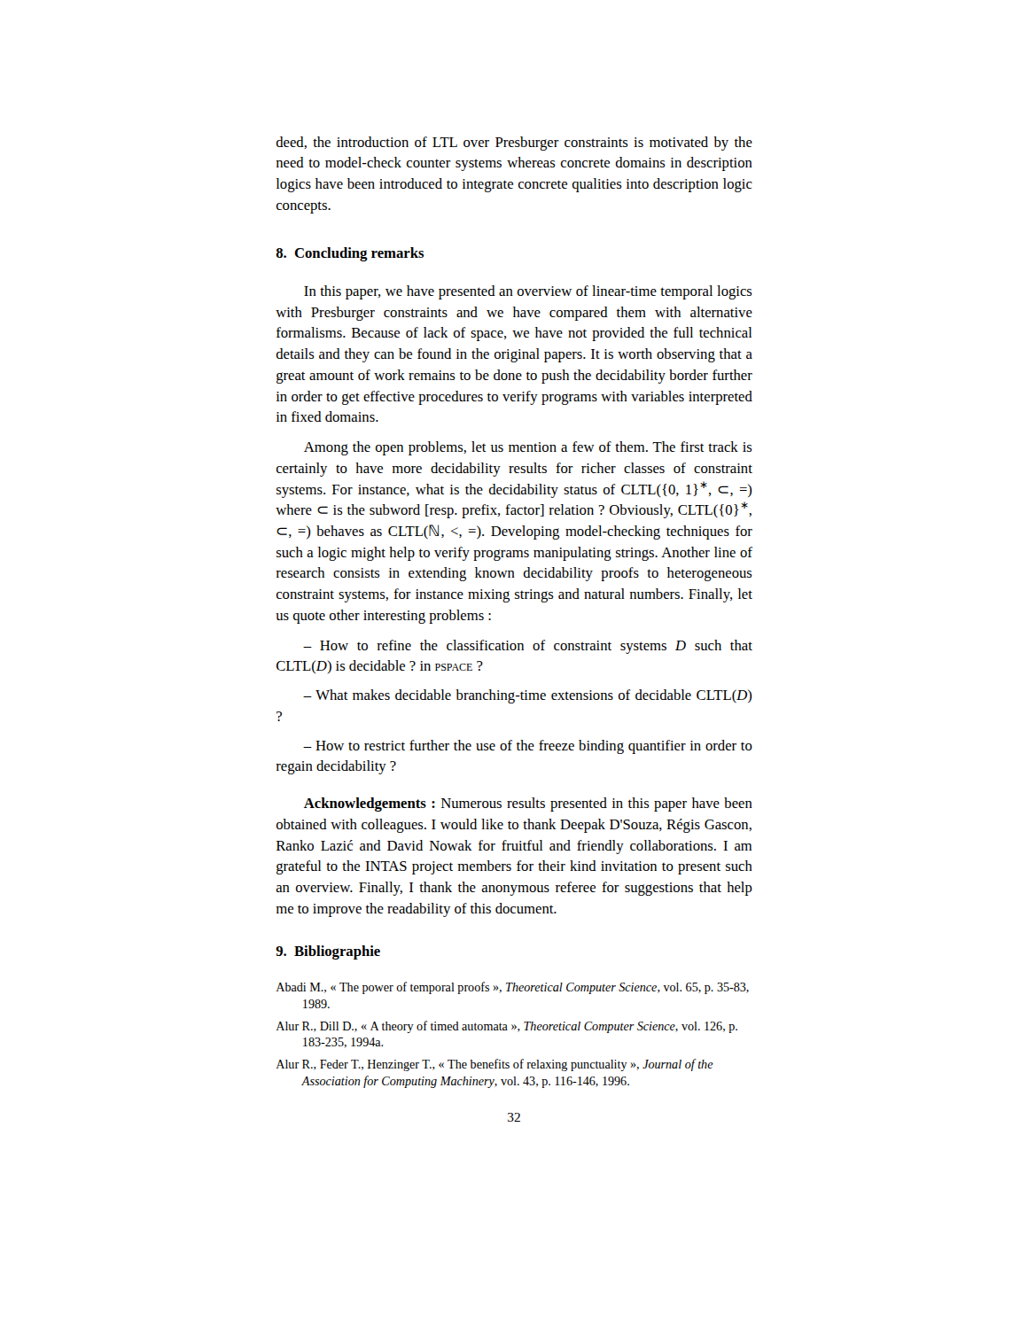deed, the introduction of LTL over Presburger constraints is motivated by the need to model-check counter systems whereas concrete domains in description logics have been introduced to integrate concrete qualities into description logic concepts.
8. Concluding remarks
In this paper, we have presented an overview of linear-time temporal logics with Presburger constraints and we have compared them with alternative formalisms. Because of lack of space, we have not provided the full technical details and they can be found in the original papers. It is worth observing that a great amount of work remains to be done to push the decidability border further in order to get effective procedures to verify programs with variables interpreted in fixed domains.
Among the open problems, let us mention a few of them. The first track is certainly to have more decidability results for richer classes of constraint systems. For instance, what is the decidability status of CLTL({0, 1}∗, ⊂, =) where ⊂ is the subword [resp. prefix, factor] relation ? Obviously, CLTL({0}∗, ⊂, =) behaves as CLTL(ℕ, <, =). Developing model-checking techniques for such a logic might help to verify programs manipulating strings. Another line of research consists in extending known decidability proofs to heterogeneous constraint systems, for instance mixing strings and natural numbers. Finally, let us quote other interesting problems :
– How to refine the classification of constraint systems D such that CLTL(D) is decidable ? in pspace ?
– What makes decidable branching-time extensions of decidable CLTL(D) ?
– How to restrict further the use of the freeze binding quantifier in order to regain decidability ?
Acknowledgements : Numerous results presented in this paper have been obtained with colleagues. I would like to thank Deepak D'Souza, Régis Gascon, Ranko Lazić and David Nowak for fruitful and friendly collaborations. I am grateful to the INTAS project members for their kind invitation to present such an overview. Finally, I thank the anonymous referee for suggestions that help me to improve the readability of this document.
9. Bibliographie
Abadi M., « The power of temporal proofs », Theoretical Computer Science, vol. 65, p. 35-83, 1989.
Alur R., Dill D., « A theory of timed automata », Theoretical Computer Science, vol. 126, p. 183-235, 1994a.
Alur R., Feder T., Henzinger T., « The benefits of relaxing punctuality », Journal of the Association for Computing Machinery, vol. 43, p. 116-146, 1996.
32